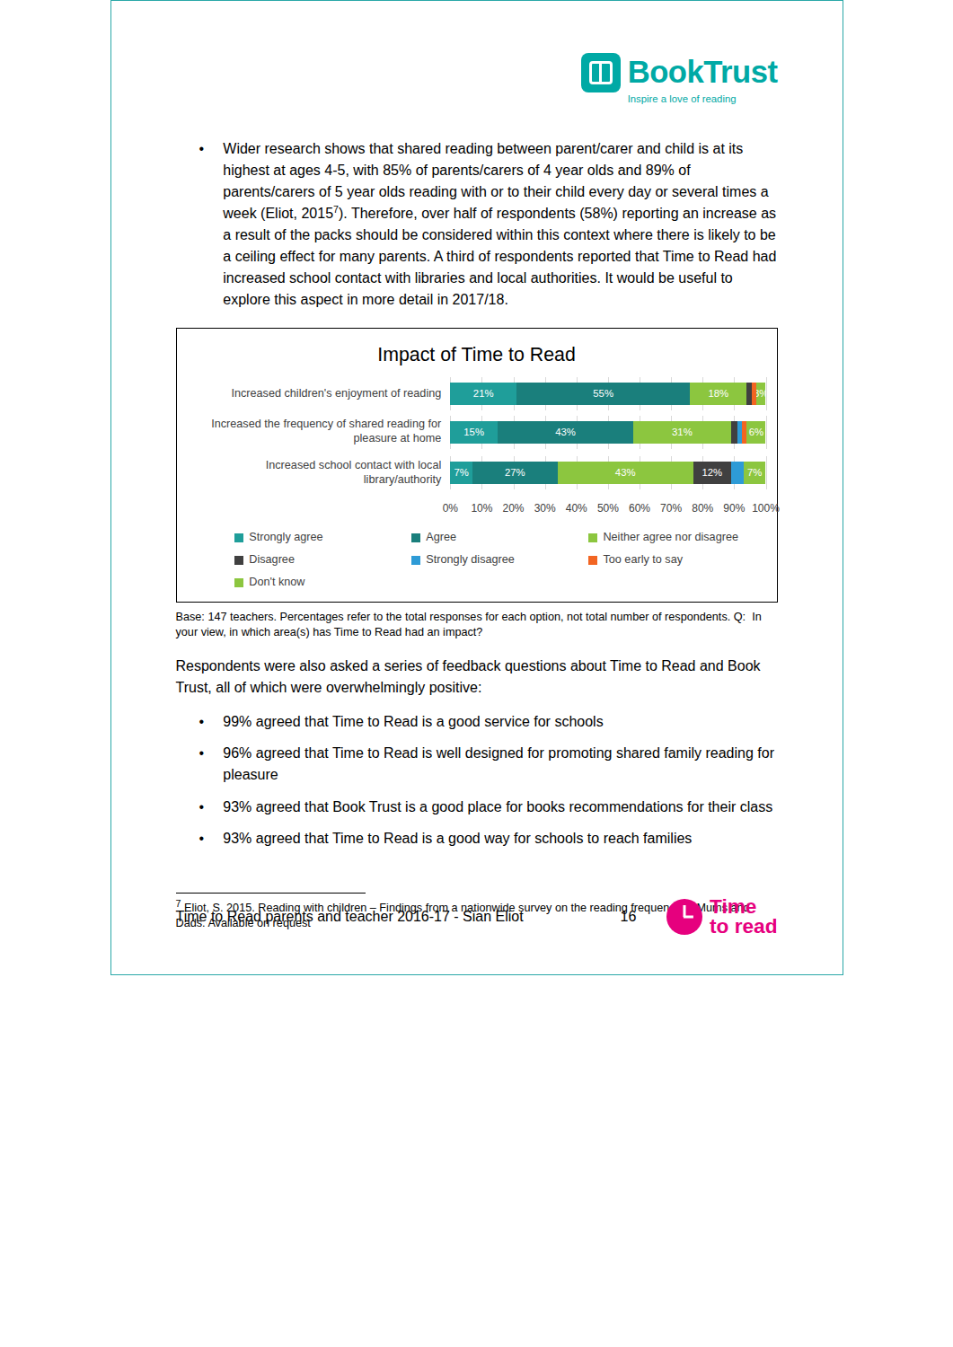BookTrust
Inspire a love of reading
Wider research shows that shared reading between parent/carer and child is at its highest at ages 4-5, with 85% of parents/carers of 4 year olds and 89% of parents/carers of 5 year olds reading with or to their child every day or several times a week (Eliot, 20157). Therefore, over half of respondents (58%) reporting an increase as a result of the packs should be considered within this context where there is likely to be a ceiling effect for many parents. A third of respondents reported that Time to Read had increased school contact with libraries and local authorities. It would be useful to explore this aspect in more detail in 2017/18.
Impact of Time to Read
Increased children's enjoyment of reading
21%
55%
18%
3%
Increased the frequency of shared reading for pleasure at home
15%
43%
31%
6%
Increased school contact with local library/authority
7%
27%
43%
12%
7%
0% 10% 20% 30% 40% 50% 60% 70% 80% 90% 100%
Strongly agree
Agree
Neither agree nor disagree
Disagree
Strongly disagree
Too early to say
Don't know
Base: 147 teachers. Percentages refer to the total responses for each option, not total number of respondents. Q: In your view, in which area(s) has Time to Read had an impact?
Respondents were also asked a series of feedback questions about Time to Read and Book Trust, all of which were overwhelmingly positive:
99% agreed that Time to Read is a good service for schools
96% agreed that Time to Read is well designed for promoting shared family reading for pleasure
93% agreed that Book Trust is a good place for books recommendations for their class
93% agreed that Time to Read is a good way for schools to reach families
7 Eliot, S. 2015. Reading with children – Findings from a nationwide survey on the reading frequency of Mums and Dads. Available on request
Time to Read parents and teacher 2016-17 - Sian Eliot
16
Time
to read